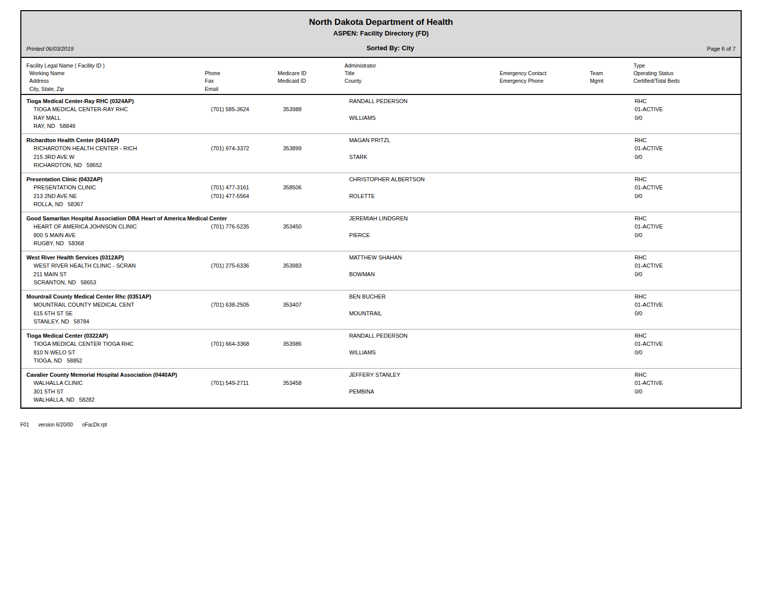North Dakota Department of Health
ASPEN: Facility Directory (FD)
Printed 06/03/2019
Sorted By: City
Page 6 of 7
| Facility Legal Name ( Facility ID ) | | | Administrator | | | Type |
| Working Name | Phone | Medicare ID | Title | Emergency Contact | Team | Operating Status |
| Address | Fax | Medicaid ID | County | Emergency Phone | Mgmt | Certified/Total Beds |
| City, State, Zip | Email | | | | | |
| Tioga Medical Center-Ray RHC (0324AP) | | | RANDALL PEDERSON | | | RHC |
| TIOGA MEDICAL CENTER-RAY RHC | (701) 585-3624 | 353988 | | | | 01-ACTIVE |
| RAY MALL | | | WILLIAMS | | | 0/0 |
| RAY, ND 58849 | | | | | | |
| Richardton Health Center (0410AP) | | | MAGAN PRITZL | | | RHC |
| RICHARDTON HEALTH CENTER - RICH | (701) 974-3372 | 353899 | | | | 01-ACTIVE |
| 215 3RD AVE W | | | STARK | | | 0/0 |
| RICHARDTON, ND 58652 | | | | | | |
| Presentation Clinic (0432AP) | | | CHRISTOPHER ALBERTSON | | | RHC |
| PRESENTATION CLINIC | (701) 477-3161 | 358506 | | | | 01-ACTIVE |
| 213 2ND AVE NE | (701) 477-5564 | | ROLETTE | | | 0/0 |
| ROLLA, ND 58367 | | | | | | |
| Good Samaritan Hospital Association DBA Heart of America Medical Center | JEREMIAH LINDGREN | | | RHC |
| HEART OF AMERICA JOHNSON CLINIC | (701) 776-5235 | 353450 | | | | 01-ACTIVE |
| 800 S MAIN AVE | | | PIERCE | | | 0/0 |
| RUGBY, ND 58368 | | | | | | |
| West River Health Services (0312AP) | | | MATTHEW SHAHAN | | | RHC |
| WEST RIVER HEALTH CLINIC - SCRAN | (701) 275-6336 | 353983 | | | | 01-ACTIVE |
| 211 MAIN ST | | | BOWMAN | | | 0/0 |
| SCRANTON, ND 58653 | | | | | | |
| Mountrail County Medical Center Rhc (0351AP) | | | BEN BUCHER | | | RHC |
| MOUNTRAIL COUNTY MEDICAL CENT | (701) 638-2505 | 353407 | | | | 01-ACTIVE |
| 615 6TH ST SE | | | MOUNTRAIL | | | 0/0 |
| STANLEY, ND 58784 | | | | | | |
| Tioga Medical Center (0322AP) | | | RANDALL PEDERSON | | | RHC |
| TIOGA MEDICAL CENTER TIOGA RHC | (701) 664-3368 | 353986 | | | | 01-ACTIVE |
| 810 N WELO ST | | | WILLIAMS | | | 0/0 |
| TIOGA, ND 58852 | | | | | | |
| Cavalier County Memorial Hospital Association (0440AP) | | | JEFFERY STANLEY | | | RHC |
| WALHALLA CLINIC | (701) 549-2711 | 353458 | | | | 01-ACTIVE |
| 301 5TH ST | | | PEMBINA | | | 0/0 |
| WALHALLA, ND 58282 | | | | | | |
F01 version 6/20/00 oFacDir.rpt